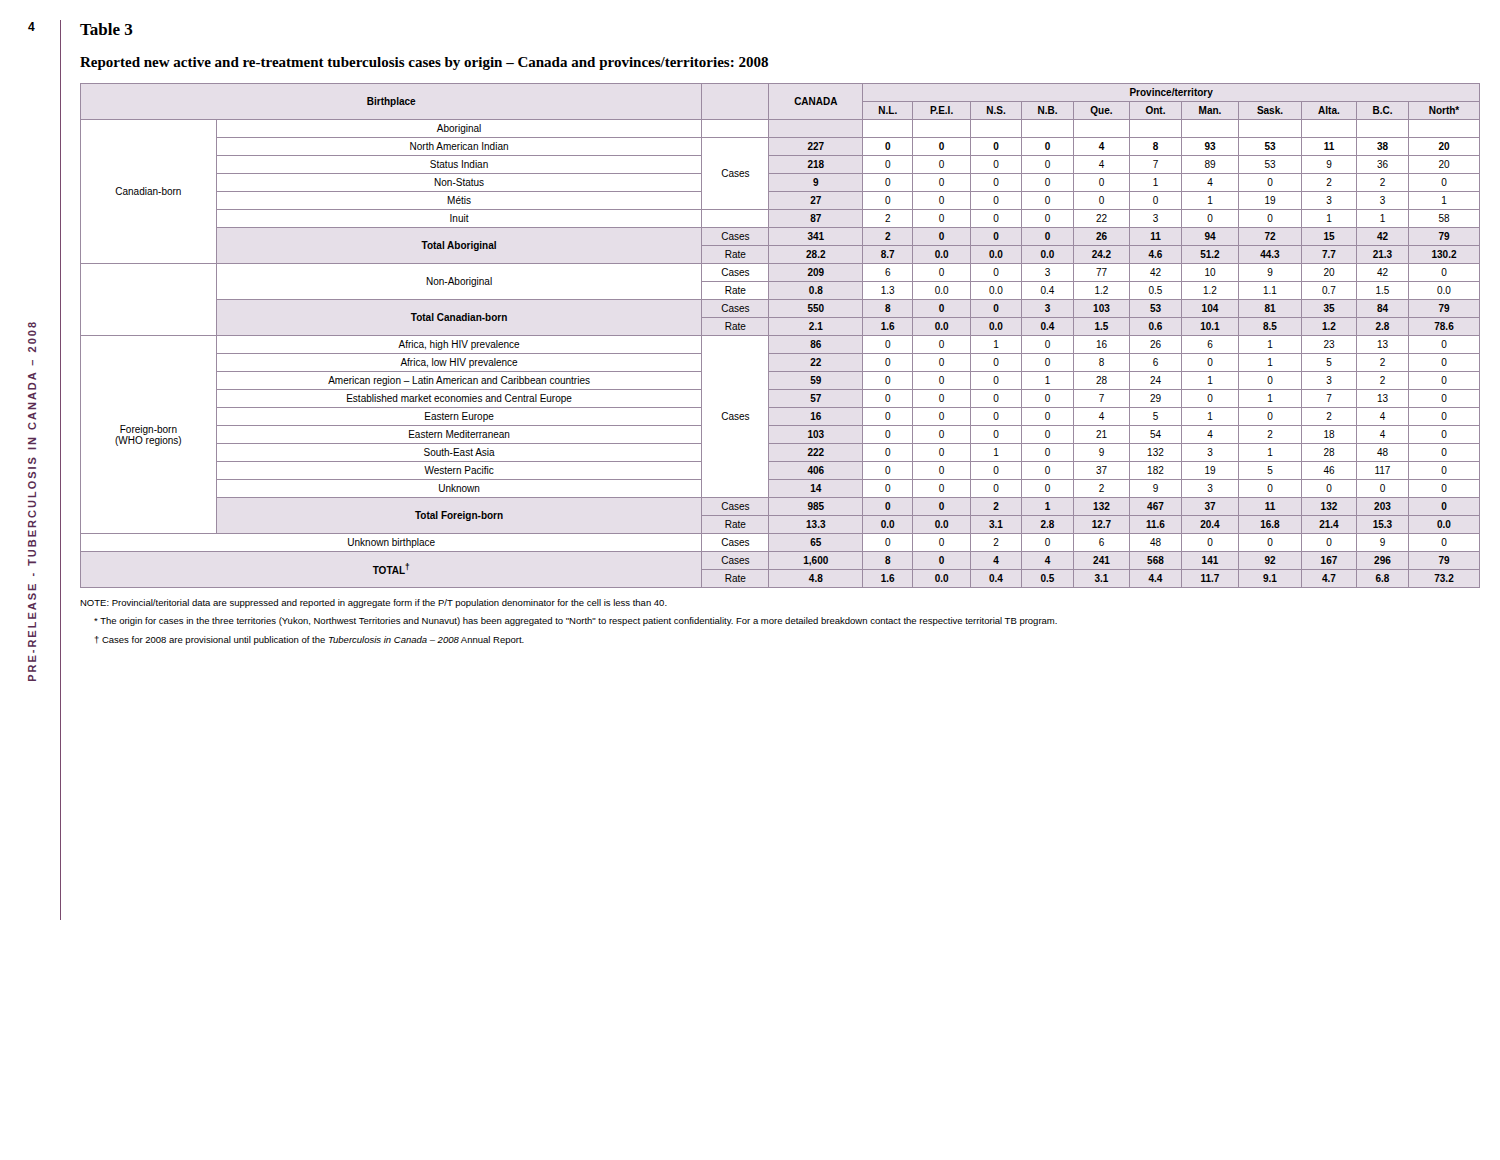4
PRE-RELEASE - TUBERCULOSIS IN CANADA – 2008
Table 3
Reported new active and re-treatment tuberculosis cases by origin – Canada and provinces/territories: 2008
| Birthplace | | CANADA | Province/territory |
| --- | --- | --- | --- |
| N.L. | P.E.I. | N.S. | N.B. | Que. | Ont. | Man. | Sask. | Alta. | B.C. | North* |
| Canadian-born | Aboriginal | | | | | | | | | | | | | |
| North American Indian | Cases | 227 | 0 | 0 | 0 | 0 | 4 | 8 | 93 | 53 | 11 | 38 | 20 |
| Status Indian | 218 | 0 | 0 | 0 | 0 | 4 | 7 | 89 | 53 | 9 | 36 | 20 |
| Non-Status | 9 | 0 | 0 | 0 | 0 | 0 | 1 | 4 | 0 | 2 | 2 | 0 |
| Métis | 27 | 0 | 0 | 0 | 0 | 0 | 0 | 1 | 19 | 3 | 3 | 1 |
| Inuit | | 87 | 2 | 0 | 0 | 0 | 22 | 3 | 0 | 0 | 1 | 1 | 58 |
| Total Aboriginal | Cases | 341 | 2 | 0 | 0 | 0 | 26 | 11 | 94 | 72 | 15 | 42 | 79 |
| Rate | 28.2 | 8.7 | 0.0 | 0.0 | 0.0 | 24.2 | 4.6 | 51.2 | 44.3 | 7.7 | 21.3 | 130.2 |
| | Non-Aboriginal | Cases | 209 | 6 | 0 | 0 | 3 | 77 | 42 | 10 | 9 | 20 | 42 | 0 |
| Rate | 0.8 | 1.3 | 0.0 | 0.0 | 0.4 | 1.2 | 0.5 | 1.2 | 1.1 | 0.7 | 1.5 | 0.0 |
| Total Canadian-born | Cases | 550 | 8 | 0 | 0 | 3 | 103 | 53 | 104 | 81 | 35 | 84 | 79 |
| Rate | 2.1 | 1.6 | 0.0 | 0.0 | 0.4 | 1.5 | 0.6 | 10.1 | 8.5 | 1.2 | 2.8 | 78.6 |
| Foreign-born (WHO regions) | Africa, high HIV prevalence | Cases | 86 | 0 | 0 | 1 | 0 | 16 | 26 | 6 | 1 | 23 | 13 | 0 |
| Africa, low HIV prevalence | 22 | 0 | 0 | 0 | 0 | 8 | 6 | 0 | 1 | 5 | 2 | 0 |
| American region – Latin American and Caribbean countries | 59 | 0 | 0 | 0 | 1 | 28 | 24 | 1 | 0 | 3 | 2 | 0 |
| Established market economies and Central Europe | 57 | 0 | 0 | 0 | 0 | 7 | 29 | 0 | 1 | 7 | 13 | 0 |
| Eastern Europe | 16 | 0 | 0 | 0 | 0 | 4 | 5 | 1 | 0 | 2 | 4 | 0 |
| Eastern Mediterranean | 103 | 0 | 0 | 0 | 0 | 21 | 54 | 4 | 2 | 18 | 4 | 0 |
| South-East Asia | 222 | 0 | 0 | 1 | 0 | 9 | 132 | 3 | 1 | 28 | 48 | 0 |
| Western Pacific | 406 | 0 | 0 | 0 | 0 | 37 | 182 | 19 | 5 | 46 | 117 | 0 |
| Unknown | 14 | 0 | 0 | 0 | 0 | 2 | 9 | 3 | 0 | 0 | 0 | 0 |
| Total Foreign-born | Cases | 985 | 0 | 0 | 2 | 1 | 132 | 467 | 37 | 11 | 132 | 203 | 0 |
| Rate | 13.3 | 0.0 | 0.0 | 3.1 | 2.8 | 12.7 | 11.6 | 20.4 | 16.8 | 21.4 | 15.3 | 0.0 |
| Unknown birthplace | Cases | 65 | 0 | 0 | 2 | 0 | 6 | 48 | 0 | 0 | 0 | 9 | 0 |
| TOTAL † | Cases | 1,600 | 8 | 0 | 4 | 4 | 241 | 568 | 141 | 92 | 167 | 296 | 79 |
| Rate | 4.8 | 1.6 | 0.0 | 0.4 | 0.5 | 3.1 | 4.4 | 11.7 | 9.1 | 4.7 | 6.8 | 73.2 |
NOTE: Provincial/teritorial data are suppressed and reported in aggregate form if the P/T population denominator for the cell is less than 40.
* The origin for cases in the three territories (Yukon, Northwest Territories and Nunavut) has been aggregated to "North" to respect patient confidentiality. For a more detailed breakdown contact the respective territorial TB program.
† Cases for 2008 are provisional until publication of the Tuberculosis in Canada – 2008 Annual Report.